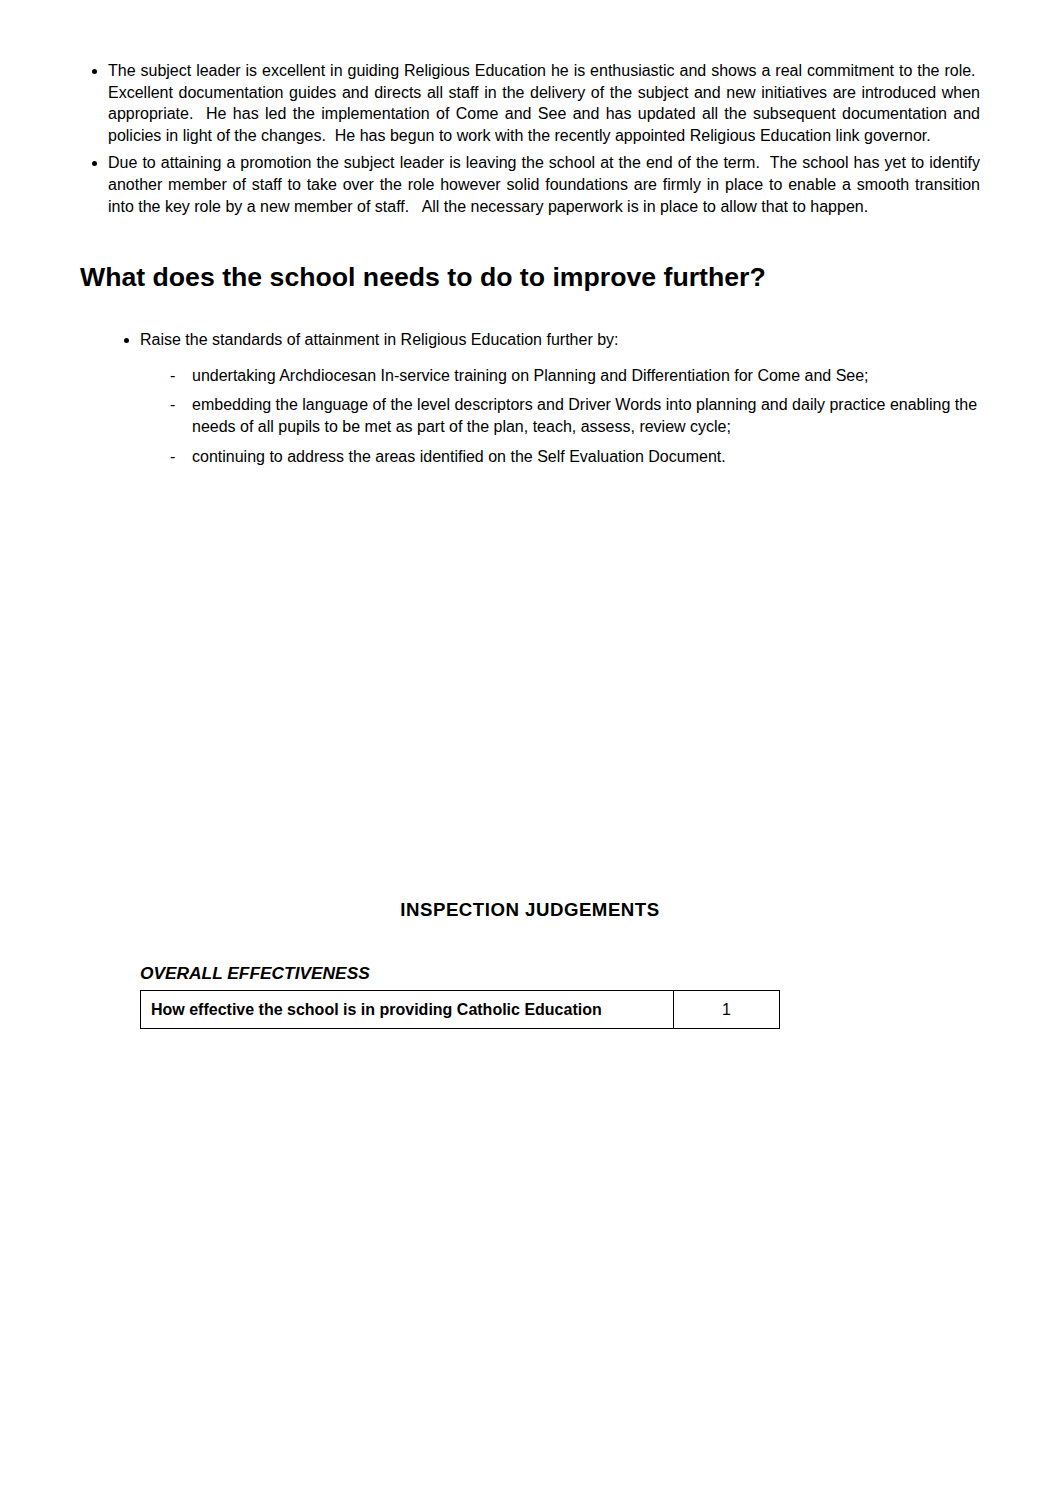The subject leader is excellent in guiding Religious Education he is enthusiastic and shows a real commitment to the role. Excellent documentation guides and directs all staff in the delivery of the subject and new initiatives are introduced when appropriate. He has led the implementation of Come and See and has updated all the subsequent documentation and policies in light of the changes. He has begun to work with the recently appointed Religious Education link governor.
Due to attaining a promotion the subject leader is leaving the school at the end of the term. The school has yet to identify another member of staff to take over the role however solid foundations are firmly in place to enable a smooth transition into the key role by a new member of staff. All the necessary paperwork is in place to allow that to happen.
What does the school needs to do to improve further?
Raise the standards of attainment in Religious Education further by:
undertaking Archdiocesan In-service training on Planning and Differentiation for Come and See;
embedding the language of the level descriptors and Driver Words into planning and daily practice enabling the needs of all pupils to be met as part of the plan, teach, assess, review cycle;
continuing to address the areas identified on the Self Evaluation Document.
INSPECTION JUDGEMENTS
OVERALL EFFECTIVENESS
| How effective the school is in providing Catholic Education | 1 |